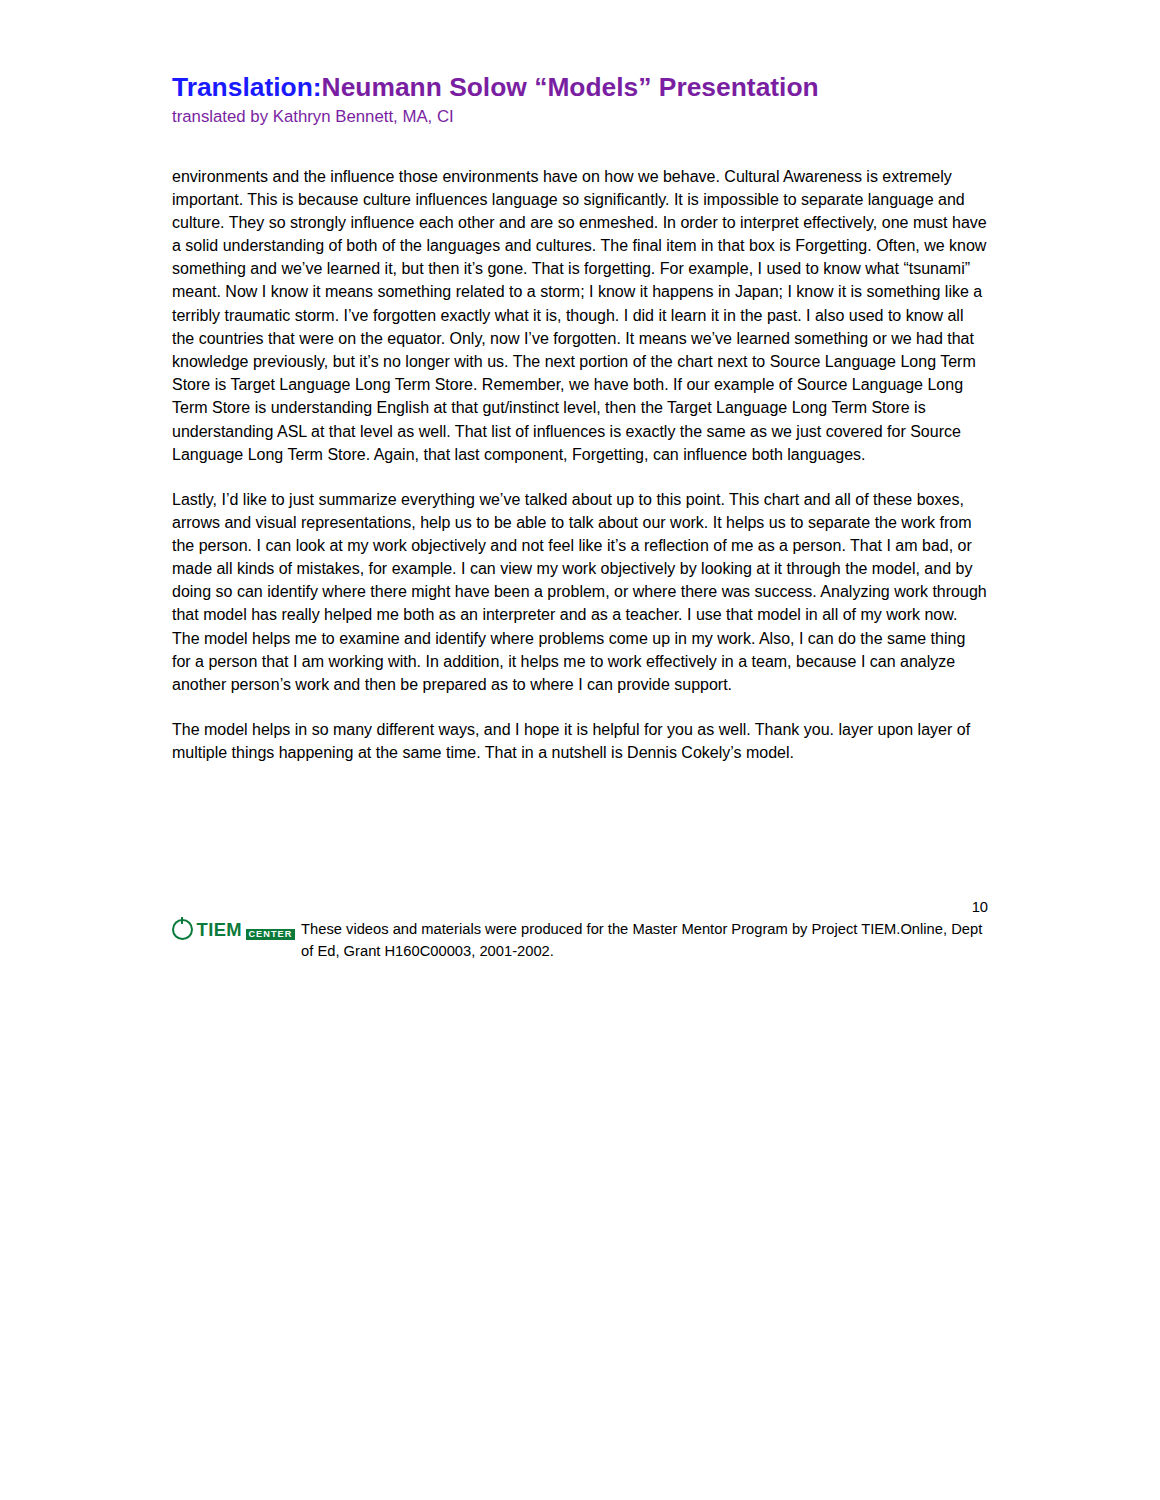Translation: Neumann Solow “Models” Presentation
translated by Kathryn Bennett, MA, CI
environments and the influence those environments have on how we behave. Cultural Awareness is extremely important. This is because culture influences language so significantly. It is impossible to separate language and culture. They so strongly influence each other and are so enmeshed. In order to interpret effectively, one must have a solid understanding of both of the languages and cultures. The final item in that box is Forgetting. Often, we know something and we’ve learned it, but then it’s gone. That is forgetting. For example, I used to know what “tsunami” meant. Now I know it means something related to a storm; I know it happens in Japan; I know it is something like a terribly traumatic storm. I’ve forgotten exactly what it is, though. I did it learn it in the past. I also used to know all the countries that were on the equator. Only, now I’ve forgotten. It means we’ve learned something or we had that knowledge previously, but it’s no longer with us. The next portion of the chart next to Source Language Long Term Store is Target Language Long Term Store. Remember, we have both. If our example of Source Language Long Term Store is understanding English at that gut/instinct level, then the Target Language Long Term Store is understanding ASL at that level as well. That list of influences is exactly the same as we just covered for Source Language Long Term Store. Again, that last component, Forgetting, can influence both languages.
Lastly, I’d like to just summarize everything we’ve talked about up to this point. This chart and all of these boxes, arrows and visual representations, help us to be able to talk about our work. It helps us to separate the work from the person. I can look at my work objectively and not feel like it’s a reflection of me as a person. That I am bad, or made all kinds of mistakes, for example. I can view my work objectively by looking at it through the model, and by doing so can identify where there might have been a problem, or where there was success. Analyzing work through that model has really helped me both as an interpreter and as a teacher. I use that model in all of my work now. The model helps me to examine and identify where problems come up in my work. Also, I can do the same thing for a person that I am working with. In addition, it helps me to work effectively in a team, because I can analyze another person’s work and then be prepared as to where I can provide support.
The model helps in so many different ways, and I hope it is helpful for you as well. Thank you. layer upon layer of multiple things happening at the same time. That in a nutshell is Dennis Cokely’s model.
10
TIEM CENTER These videos and materials were produced for the Master Mentor Program by Project TIEM.Online, Dept of Ed, Grant H160C00003, 2001-2002.